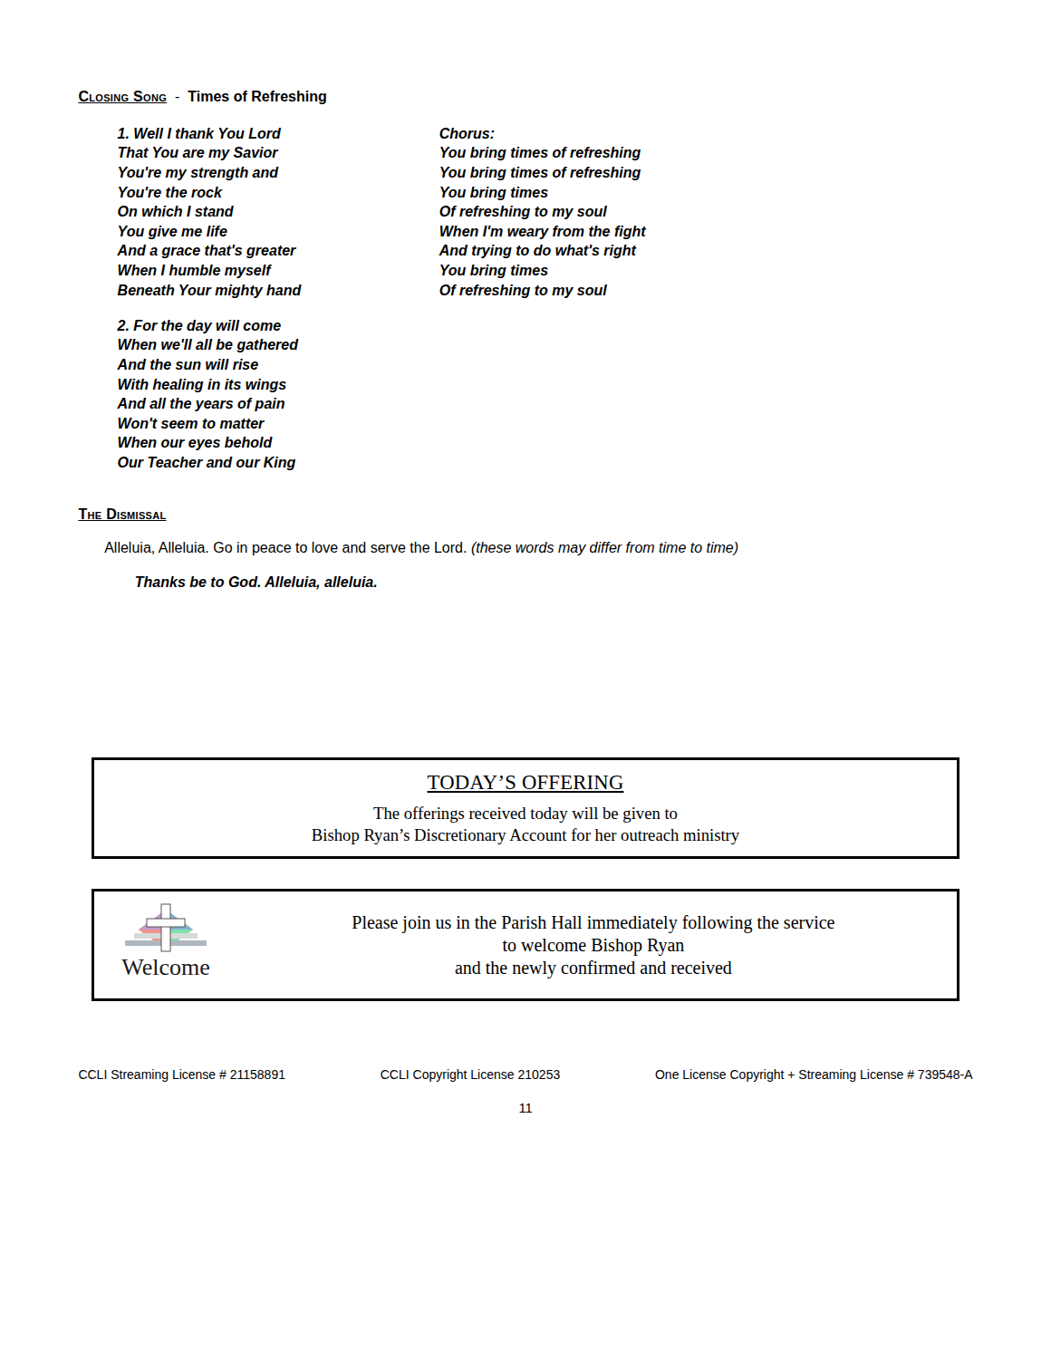Closing Song - Times of Refreshing
| 1. Well I thank You Lord That You are my Savior You're my strength and You're the rock On which I stand You give me life And a grace that's greater When I humble myself Beneath Your mighty hand | Chorus: You bring times of refreshing You bring times of refreshing You bring times Of refreshing to my soul When I'm weary from the fight And trying to do what's right You bring times Of refreshing to my soul |
| 2. For the day will come When we'll all be gathered And the sun will rise With healing in its wings And all the years of pain Won't seem to matter When our eyes behold Our Teacher and our King | |
The Dismissal
Alleluia, Alleluia. Go in peace to love and serve the Lord. (these words may differ from time to time)
Thanks be to God. Alleluia, alleluia.
TODAY’S OFFERING
The offerings received today will be given to
Bishop Ryan’s Discretionary Account for her outreach ministry
| Welcome | Please join us in the Parish Hall immediately following the service to welcome Bishop Ryan and the newly confirmed and received |
CCLI Streaming License # 21158891 CCLI Copyright License 210253 One License Copyright + Streaming License # 739548-A
11